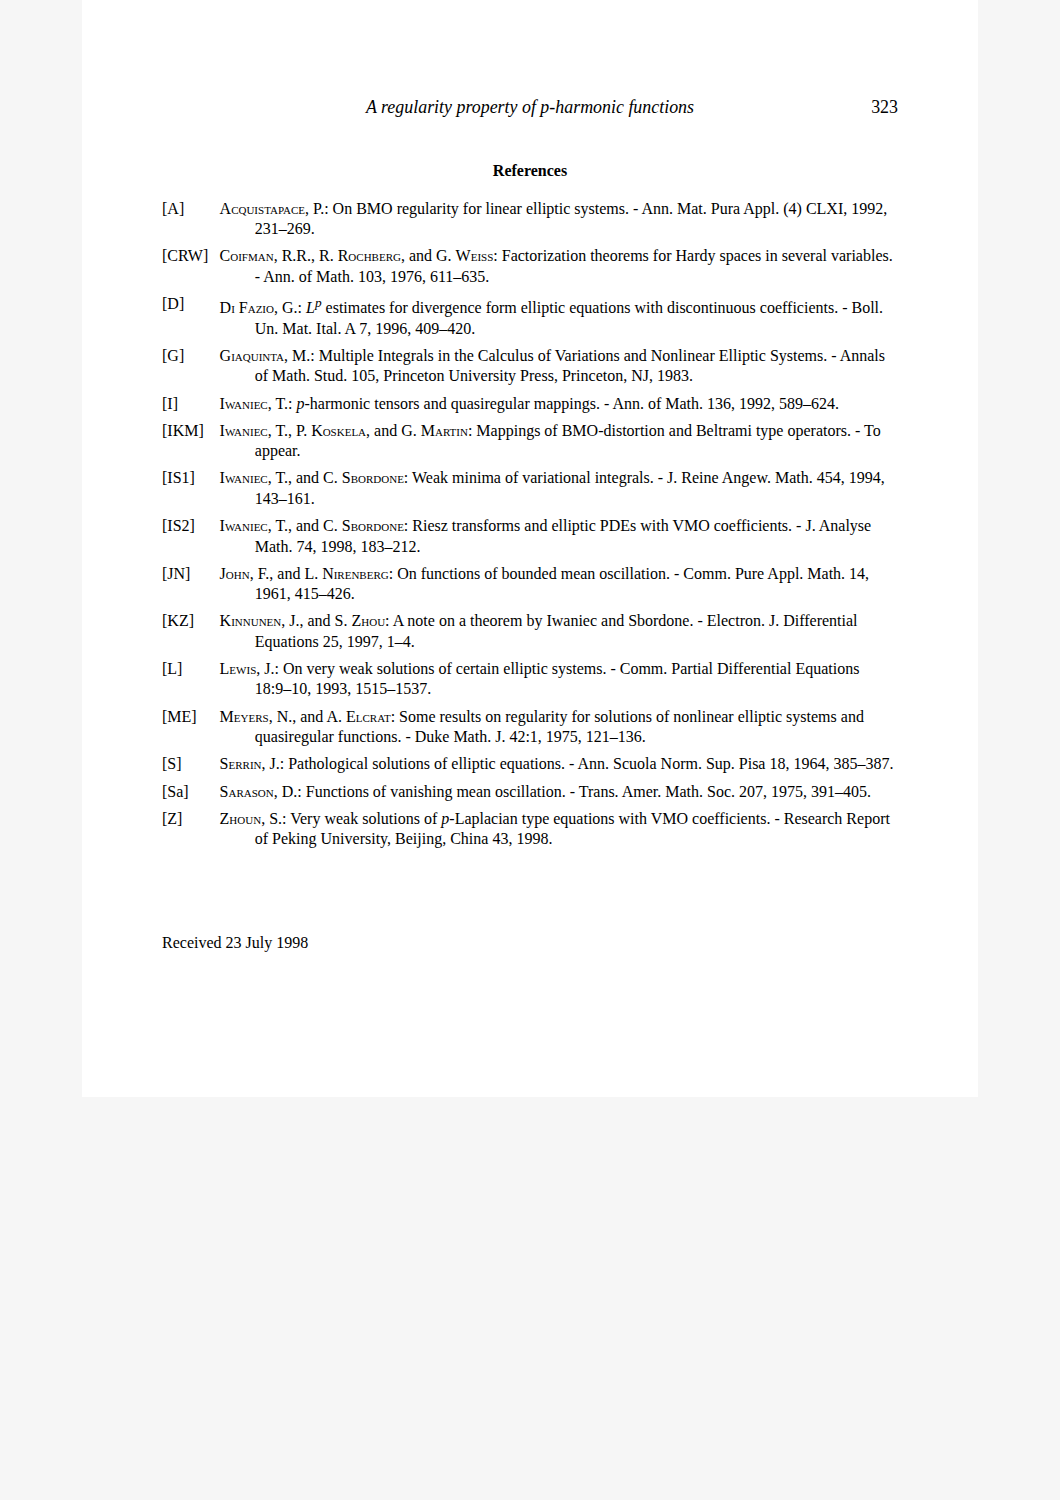A regularity property of p-harmonic functions 323
References
[A]
Acquistapace, P.: On BMO regularity for linear elliptic systems. - Ann. Mat. Pura Appl. (4) CLXI, 1992, 231–269.
[CRW]
Coifman, R.R., R. Rochberg, and G. Weiss: Factorization theorems for Hardy spaces in several variables. - Ann. of Math. 103, 1976, 611–635.
[D]
Di Fazio, G.: Lp estimates for divergence form elliptic equations with discontinuous coefficients. - Boll. Un. Mat. Ital. A 7, 1996, 409–420.
[G]
Giaquinta, M.: Multiple Integrals in the Calculus of Variations and Nonlinear Elliptic Systems. - Annals of Math. Stud. 105, Princeton University Press, Princeton, NJ, 1983.
[I]
Iwaniec, T.: p-harmonic tensors and quasiregular mappings. - Ann. of Math. 136, 1992, 589–624.
[IKM]
Iwaniec, T., P. Koskela, and G. Martin: Mappings of BMO-distortion and Beltrami type operators. - To appear.
[IS1]
Iwaniec, T., and C. Sbordone: Weak minima of variational integrals. - J. Reine Angew. Math. 454, 1994, 143–161.
[IS2]
Iwaniec, T., and C. Sbordone: Riesz transforms and elliptic PDEs with VMO coefficients. - J. Analyse Math. 74, 1998, 183–212.
[JN]
John, F., and L. Nirenberg: On functions of bounded mean oscillation. - Comm. Pure Appl. Math. 14, 1961, 415–426.
[KZ]
Kinnunen, J., and S. Zhou: A note on a theorem by Iwaniec and Sbordone. - Electron. J. Differential Equations 25, 1997, 1–4.
[L]
Lewis, J.: On very weak solutions of certain elliptic systems. - Comm. Partial Differential Equations 18:9–10, 1993, 1515–1537.
[ME]
Meyers, N., and A. Elcrat: Some results on regularity for solutions of nonlinear elliptic systems and quasiregular functions. - Duke Math. J. 42:1, 1975, 121–136.
[S]
Serrin, J.: Pathological solutions of elliptic equations. - Ann. Scuola Norm. Sup. Pisa 18, 1964, 385–387.
[Sa]
Sarason, D.: Functions of vanishing mean oscillation. - Trans. Amer. Math. Soc. 207, 1975, 391–405.
[Z]
Zhoun, S.: Very weak solutions of p-Laplacian type equations with VMO coefficients. - Research Report of Peking University, Beijing, China 43, 1998.
Received 23 July 1998